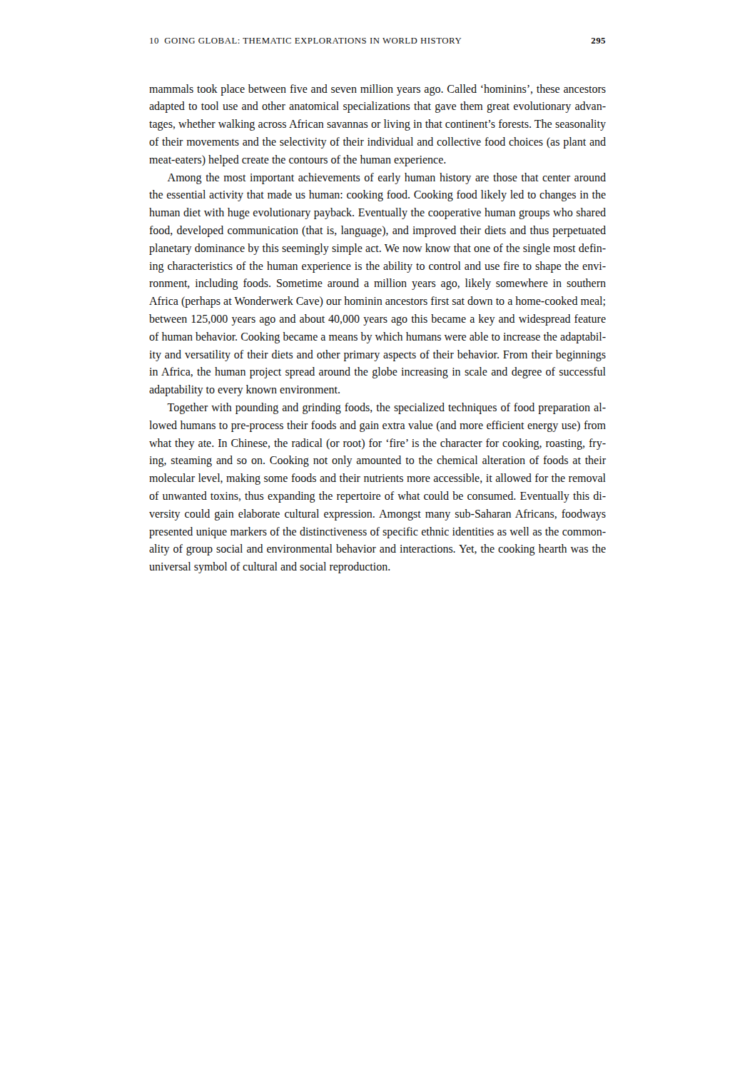10 Going Global: Thematic Explorations in World History 295
mammals took place between five and seven million years ago. Called ‘hominins’, these ancestors adapted to tool use and other anatomical specializations that gave them great evolutionary advantages, whether walking across African savannas or living in that continent’s forests. The seasonality of their movements and the selectivity of their individual and collective food choices (as plant and meat-eaters) helped create the contours of the human experience.
Among the most important achievements of early human history are those that center around the essential activity that made us human: cooking food. Cooking food likely led to changes in the human diet with huge evolutionary payback. Eventually the cooperative human groups who shared food, developed communication (that is, language), and improved their diets and thus perpetuated planetary dominance by this seemingly simple act. We now know that one of the single most defining characteristics of the human experience is the ability to control and use fire to shape the environment, including foods. Sometime around a million years ago, likely somewhere in southern Africa (perhaps at Wonderwerk Cave) our hominin ancestors first sat down to a home-cooked meal; between 125,000 years ago and about 40,000 years ago this became a key and widespread feature of human behavior. Cooking became a means by which humans were able to increase the adaptability and versatility of their diets and other primary aspects of their behavior. From their beginnings in Africa, the human project spread around the globe increasing in scale and degree of successful adaptability to every known environment.
Together with pounding and grinding foods, the specialized techniques of food preparation allowed humans to pre-process their foods and gain extra value (and more efficient energy use) from what they ate. In Chinese, the radical (or root) for ‘fire’ is the character for cooking, roasting, frying, steaming and so on. Cooking not only amounted to the chemical alteration of foods at their molecular level, making some foods and their nutrients more accessible, it allowed for the removal of unwanted toxins, thus expanding the repertoire of what could be consumed. Eventually this diversity could gain elaborate cultural expression. Amongst many sub-Saharan Africans, foodways presented unique markers of the distinctiveness of specific ethnic identities as well as the commonality of group social and environmental behavior and interactions. Yet, the cooking hearth was the universal symbol of cultural and social reproduction.